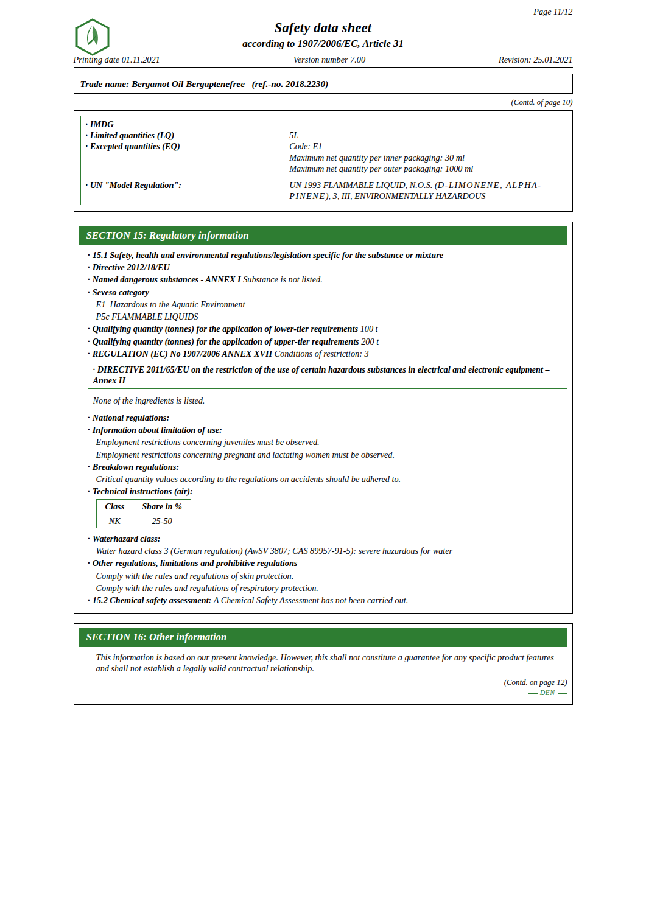Page 11/12
Safety data sheet
according to 1907/2006/EC, Article 31
Printing date 01.11.2021 Version number 7.00 Revision: 25.01.2021
Trade name: Bergamot Oil Bergaptenefree (ref.-no. 2018.2230)
(Contd. of page 10)
| · IMDG · Limited quantities (LQ) · Excepted quantities (EQ) | 5L Code: E1 Maximum net quantity per inner packaging: 30 ml Maximum net quantity per outer packaging: 1000 ml |
| · UN "Model Regulation": | UN 1993 FLAMMABLE LIQUID, N.O.S. ( D-LIMONENE, ALPHA-PINENE ), 3, III, ENVIRONMENTALLY HAZARDOUS |
SECTION 15: Regulatory information
15.1 Safety, health and environmental regulations/legislation specific for the substance or mixture
Directive 2012/18/EU
Named dangerous substances - ANNEX I Substance is not listed.
Seveso category
E1 Hazardous to the Aquatic Environment
P5c FLAMMABLE LIQUIDS
Qualifying quantity (tonnes) for the application of lower-tier requirements 100 t
Qualifying quantity (tonnes) for the application of upper-tier requirements 200 t
REGULATION (EC) No 1907/2006 ANNEX XVII Conditions of restriction: 3
· DIRECTIVE 2011/65/EU on the restriction of the use of certain hazardous substances in electrical and electronic equipment – Annex II
None of the ingredients is listed.
National regulations:
Information about limitation of use:
Employment restrictions concerning juveniles must be observed.
Employment restrictions concerning pregnant and lactating women must be observed.
Breakdown regulations:
Critical quantity values according to the regulations on accidents should be adhered to.
Technical instructions (air):
| Class | Share in % |
| --- | --- |
| NK | 25-50 |
Waterhazard class:
Water hazard class 3 (German regulation) (AwSV 3807; CAS 89957-91-5): severe hazardous for water
Other regulations, limitations and prohibitive regulations
Comply with the rules and regulations of skin protection.
Comply with the rules and regulations of respiratory protection.
15.2 Chemical safety assessment: A Chemical Safety Assessment has not been carried out.
SECTION 16: Other information
This information is based on our present knowledge. However, this shall not constitute a guarantee for any specific product features and shall not establish a legally valid contractual relationship.
(Contd. on page 12)
DEN